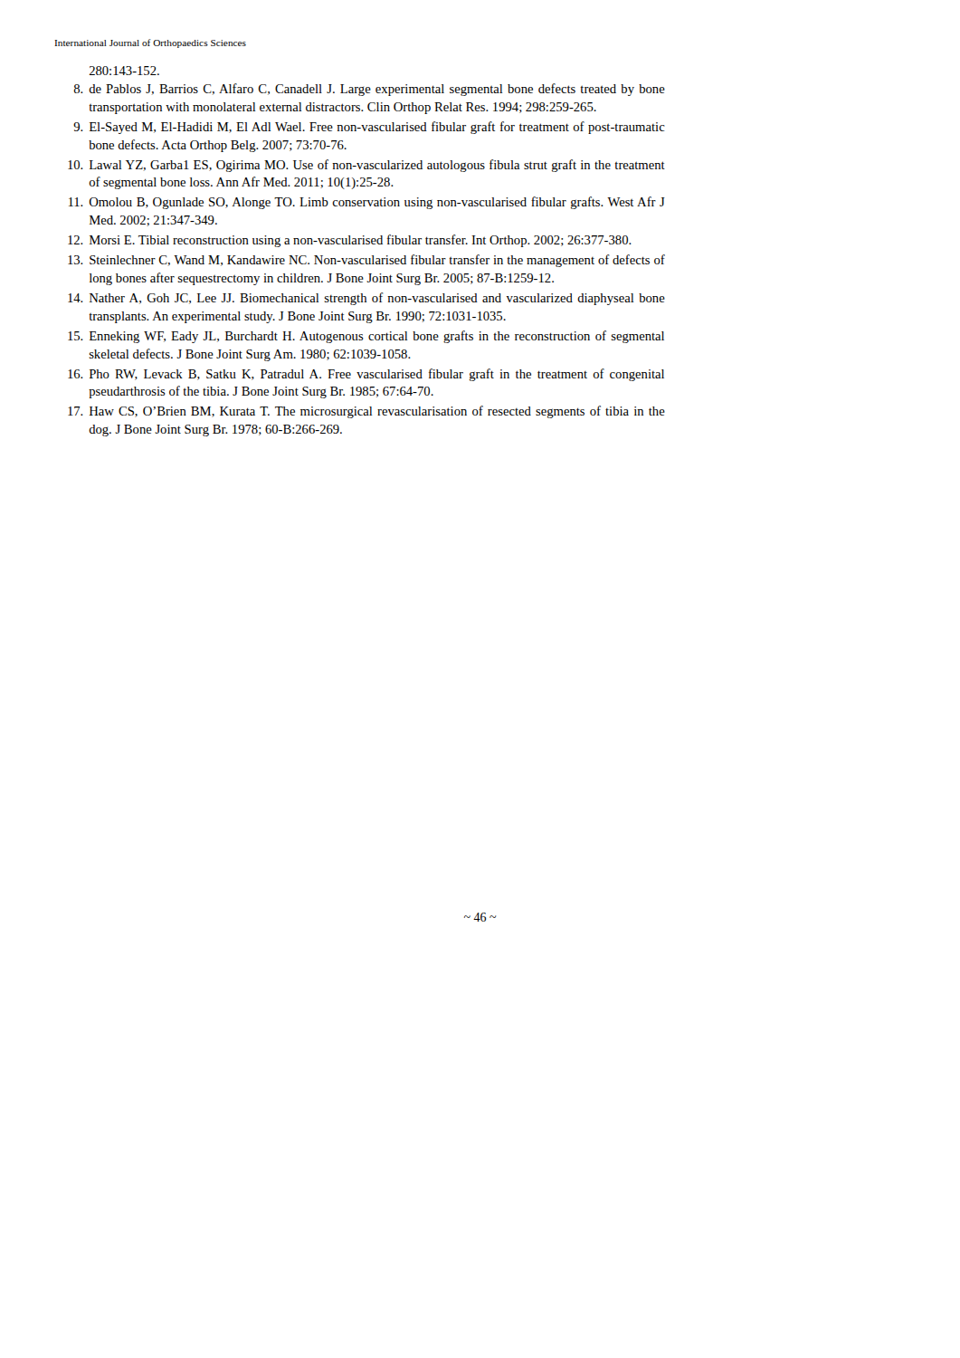International Journal of Orthopaedics Sciences
280:143-152.
de Pablos J, Barrios C, Alfaro C, Canadell J. Large experimental segmental bone defects treated by bone transportation with monolateral external distractors. Clin Orthop Relat Res. 1994; 298:259-265.
El-Sayed M, El-Hadidi M, El Adl Wael. Free non-vascularised fibular graft for treatment of post-traumatic bone defects. Acta Orthop Belg. 2007; 73:70-76.
Lawal YZ, Garba1 ES, Ogirima MO. Use of non-vascularized autologous fibula strut graft in the treatment of segmental bone loss. Ann Afr Med. 2011; 10(1):25-28.
Omolou B, Ogunlade SO, Alonge TO. Limb conservation using non-vascularised fibular grafts. West Afr J Med. 2002; 21:347-349.
Morsi E. Tibial reconstruction using a non-vascularised fibular transfer. Int Orthop. 2002; 26:377-380.
Steinlechner C, Wand M, Kandawire NC. Non-vascularised fibular transfer in the management of defects of long bones after sequestrectomy in children. J Bone Joint Surg Br. 2005; 87-B:1259-12.
Nather A, Goh JC, Lee JJ. Biomechanical strength of non-vascularised and vascularized diaphyseal bone transplants. An experimental study. J Bone Joint Surg Br. 1990; 72:1031-1035.
Enneking WF, Eady JL, Burchardt H. Autogenous cortical bone grafts in the reconstruction of segmental skeletal defects. J Bone Joint Surg Am. 1980; 62:1039-1058.
Pho RW, Levack B, Satku K, Patradul A. Free vascularised fibular graft in the treatment of congenital pseudarthrosis of the tibia. J Bone Joint Surg Br. 1985; 67:64-70.
Haw CS, O’Brien BM, Kurata T. The microsurgical revascularisation of resected segments of tibia in the dog. J Bone Joint Surg Br. 1978; 60-B:266-269.
~ 46 ~